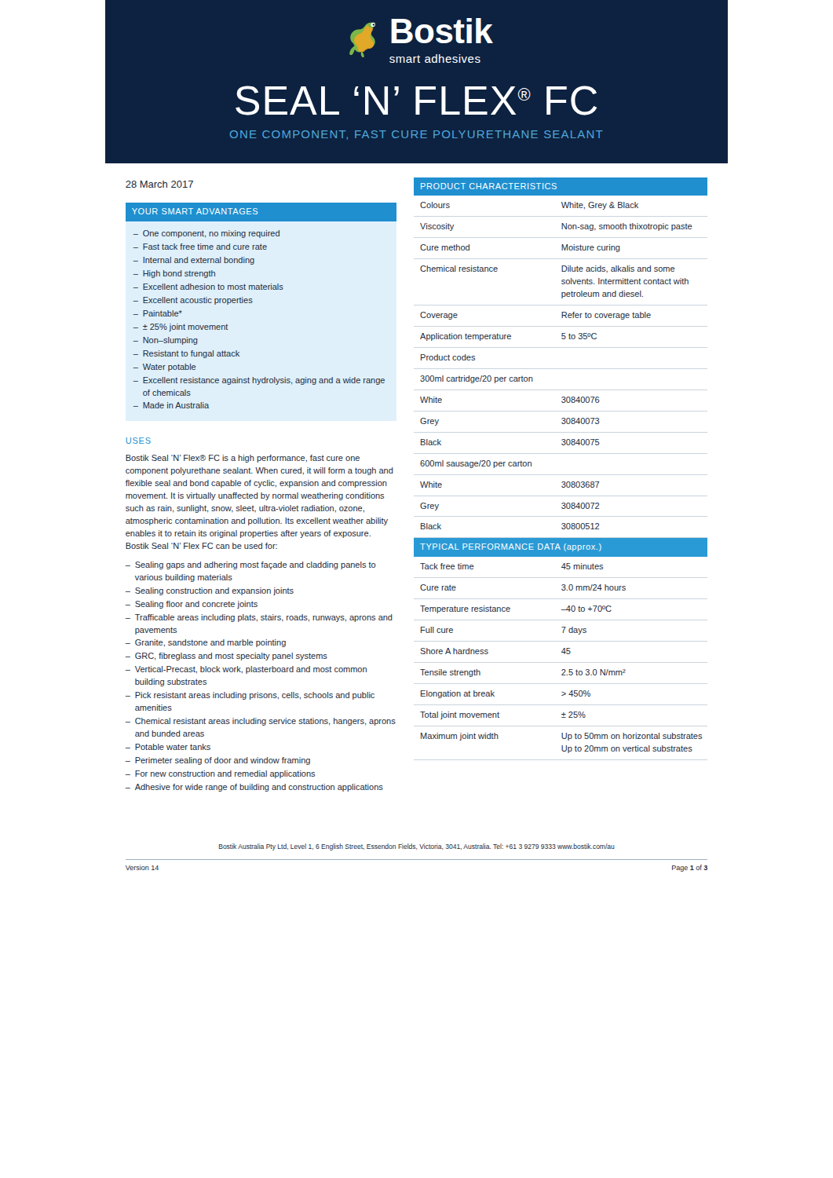Bostik
smart adhesives
SEAL ‘N’ FLEX® FC
ONE COMPONENT, FAST CURE POLYURETHANE SEALANT
28 March 2017
YOUR SMART ADVANTAGES
One component, no mixing required
Fast tack free time and cure rate
Internal and external bonding
High bond strength
Excellent adhesion to most materials
Excellent acoustic properties
Paintable*
± 25% joint movement
Non–slumping
Resistant to fungal attack
Water potable
Excellent resistance against hydrolysis, aging and a wide range of chemicals
Made in Australia
Uses
Bostik Seal ‘N’ Flex® FC is a high performance, fast cure one component polyurethane sealant. When cured, it will form a tough and flexible seal and bond capable of cyclic, expansion and compression movement. It is virtually unaffected by normal weathering conditions such as rain, sunlight, snow, sleet, ultra-violet radiation, ozone, atmospheric contamination and pollution. Its excellent weather ability enables it to retain its original properties after years of exposure. Bostik Seal ‘N’ Flex FC can be used for:
Sealing gaps and adhering most façade and cladding panels to various building materials
Sealing construction and expansion joints
Sealing floor and concrete joints
Trafficable areas including plats, stairs, roads, runways, aprons and pavements
Granite, sandstone and marble pointing
GRC, fibreglass and most specialty panel systems
Vertical-Precast, block work, plasterboard and most common building substrates
Pick resistant areas including prisons, cells, schools and public amenities
Chemical resistant areas including service stations, hangers, aprons and bunded areas
Potable water tanks
Perimeter sealing of door and window framing
For new construction and remedial applications
Adhesive for wide range of building and construction applications
PRODUCT CHARACTERISTICS
| Colours | White, Grey & Black |
| Viscosity | Non-sag, smooth thixotropic paste |
| Cure method | Moisture curing |
| Chemical resistance | Dilute acids, alkalis and some solvents. Intermittent contact with petroleum and diesel. |
| Coverage | Refer to coverage table |
| Application temperature | 5 to 35ºC |
| Product codes | |
| 300ml cartridge/20 per carton | |
| White | 30840076 |
| Grey | 30840073 |
| Black | 30840075 |
| 600ml sausage/20 per carton | |
| White | 30803687 |
| Grey | 30840072 |
| Black | 30800512 |
TYPICAL PERFORMANCE DATA (approx.)
| Tack free time | 45 minutes |
| Cure rate | 3.0 mm/24 hours |
| Temperature resistance | –40 to +70ºC |
| Full cure | 7 days |
| Shore A hardness | 45 |
| Tensile strength | 2.5 to 3.0 N/mm² |
| Elongation at break | > 450% |
| Total joint movement | ± 25% |
| Maximum joint width | Up to 50mm on horizontal substrates Up to 20mm on vertical substrates |
Bostik Australia Pty Ltd, Level 1, 6 English Street, Essendon Fields, Victoria, 3041, Australia. Tel: +61 3 9279 9333 www.bostik.com/au
Version 14
Page 1 of 3